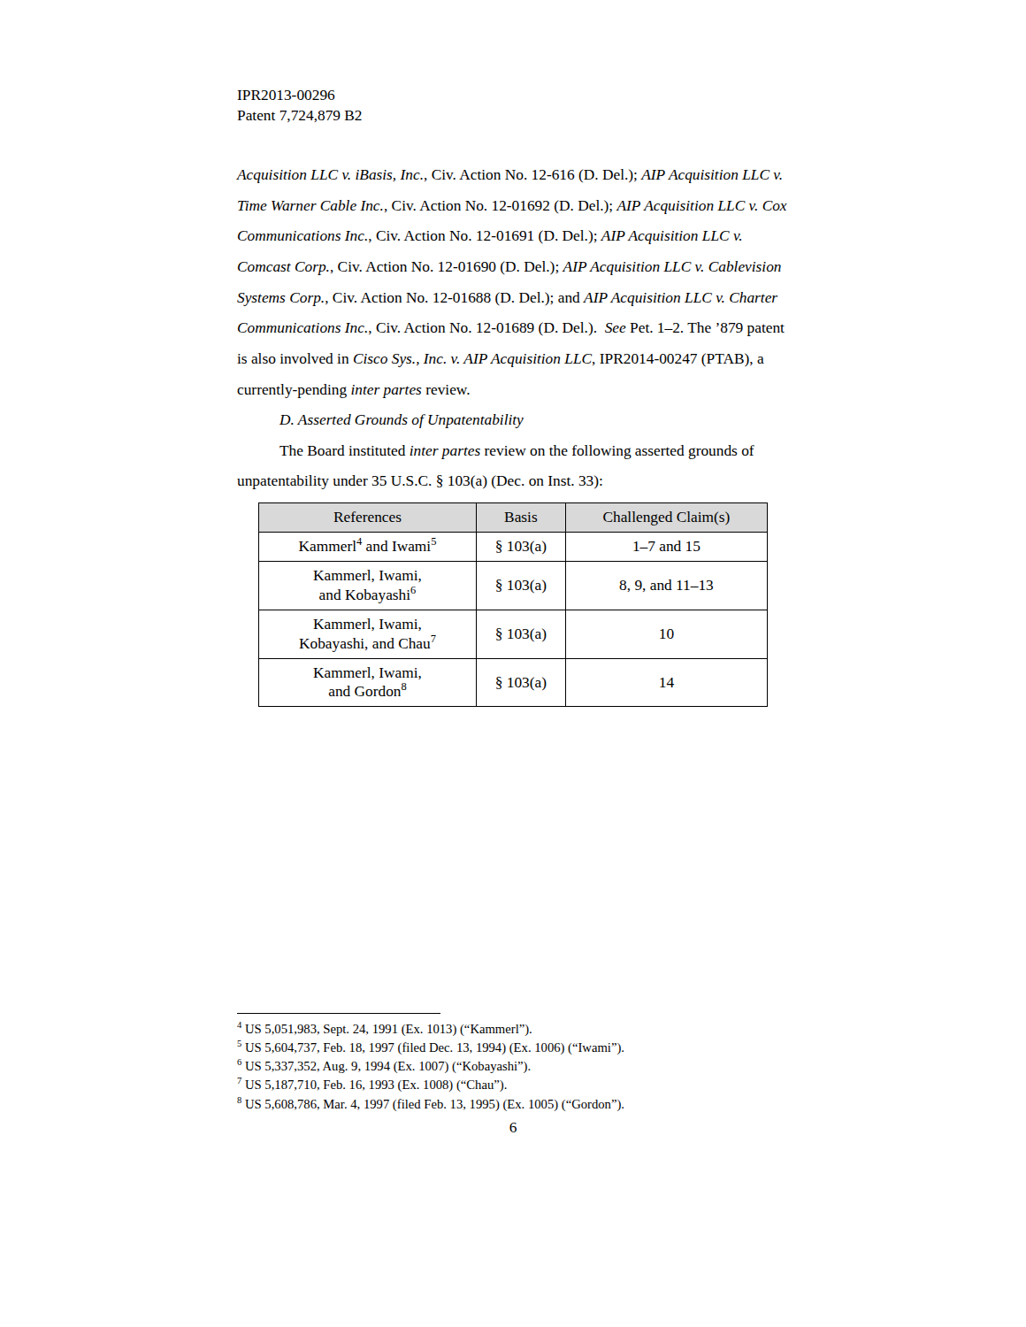IPR2013-00296
Patent 7,724,879 B2
Acquisition LLC v. iBasis, Inc., Civ. Action No. 12-616 (D. Del.); AIP Acquisition LLC v. Time Warner Cable Inc., Civ. Action No. 12-01692 (D. Del.); AIP Acquisition LLC v. Cox Communications Inc., Civ. Action No. 12-01691 (D. Del.); AIP Acquisition LLC v. Comcast Corp., Civ. Action No. 12-01690 (D. Del.); AIP Acquisition LLC v. Cablevision Systems Corp., Civ. Action No. 12-01688 (D. Del.); and AIP Acquisition LLC v. Charter Communications Inc., Civ. Action No. 12-01689 (D. Del.). See Pet. 1–2. The ’879 patent is also involved in Cisco Sys., Inc. v. AIP Acquisition LLC, IPR2014-00247 (PTAB), a currently-pending inter partes review.
D. Asserted Grounds of Unpatentability
The Board instituted inter partes review on the following asserted grounds of unpatentability under 35 U.S.C. § 103(a) (Dec. on Inst. 33):
| References | Basis | Challenged Claim(s) |
| --- | --- | --- |
| Kammerl 4 and Iwami 5 | § 103(a) | 1–7 and 15 |
| Kammerl, Iwami, and Kobayashi 6 | § 103(a) | 8, 9, and 11–13 |
| Kammerl, Iwami, Kobayashi, and Chau 7 | § 103(a) | 10 |
| Kammerl, Iwami, and Gordon 8 | § 103(a) | 14 |
4 US 5,051,983, Sept. 24, 1991 (Ex. 1013) (“Kammerl”).
5 US 5,604,737, Feb. 18, 1997 (filed Dec. 13, 1994) (Ex. 1006) (“Iwami”).
6 US 5,337,352, Aug. 9, 1994 (Ex. 1007) (“Kobayashi”).
7 US 5,187,710, Feb. 16, 1993 (Ex. 1008) (“Chau”).
8 US 5,608,786, Mar. 4, 1997 (filed Feb. 13, 1995) (Ex. 1005) (“Gordon”).
6